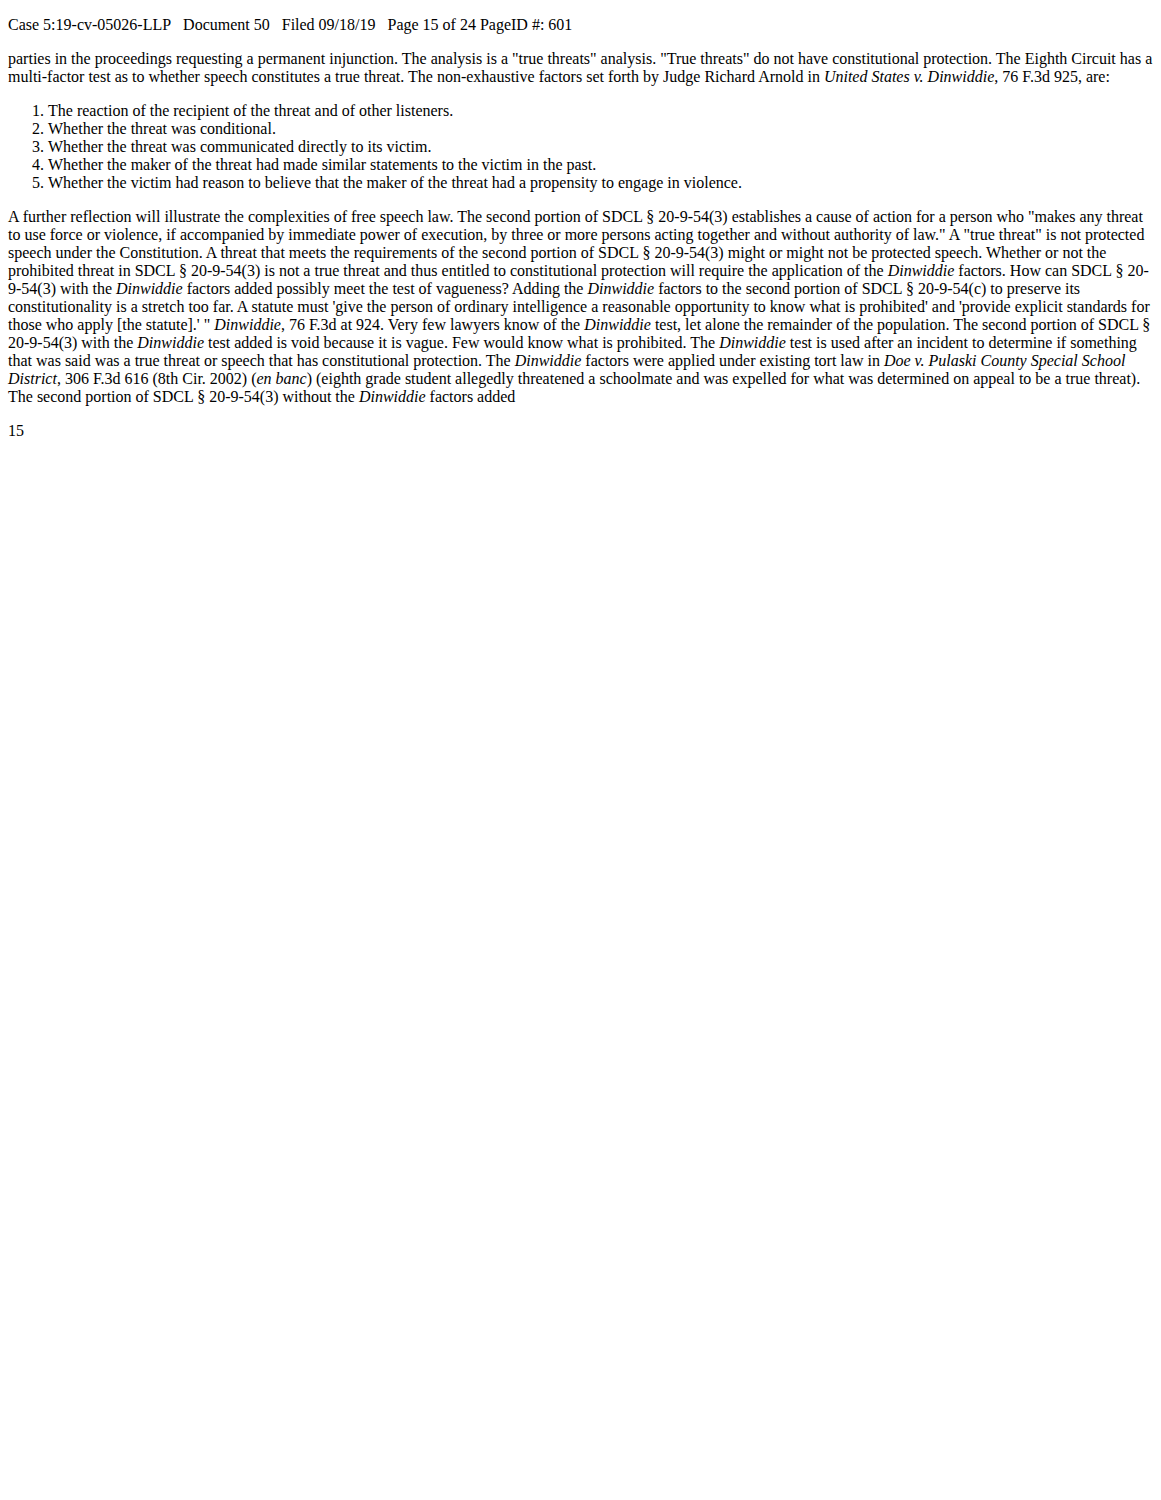Case 5:19-cv-05026-LLP Document 50 Filed 09/18/19 Page 15 of 24 PageID #: 601
parties in the proceedings requesting a permanent injunction. The analysis is a "true threats" analysis. "True threats" do not have constitutional protection. The Eighth Circuit has a multi-factor test as to whether speech constitutes a true threat. The non-exhaustive factors set forth by Judge Richard Arnold in United States v. Dinwiddie, 76 F.3d 925, are:
The reaction of the recipient of the threat and of other listeners.
Whether the threat was conditional.
Whether the threat was communicated directly to its victim.
Whether the maker of the threat had made similar statements to the victim in the past.
Whether the victim had reason to believe that the maker of the threat had a propensity to engage in violence.
A further reflection will illustrate the complexities of free speech law. The second portion of SDCL § 20-9-54(3) establishes a cause of action for a person who "makes any threat to use force or violence, if accompanied by immediate power of execution, by three or more persons acting together and without authority of law." A "true threat" is not protected speech under the Constitution. A threat that meets the requirements of the second portion of SDCL § 20-9-54(3) might or might not be protected speech. Whether or not the prohibited threat in SDCL § 20-9-54(3) is not a true threat and thus entitled to constitutional protection will require the application of the Dinwiddie factors. How can SDCL § 20-9-54(3) with the Dinwiddie factors added possibly meet the test of vagueness? Adding the Dinwiddie factors to the second portion of SDCL § 20-9-54(c) to preserve its constitutionality is a stretch too far. A statute must 'give the person of ordinary intelligence a reasonable opportunity to know what is prohibited' and 'provide explicit standards for those who apply [the statute].' " Dinwiddie, 76 F.3d at 924. Very few lawyers know of the Dinwiddie test, let alone the remainder of the population. The second portion of SDCL § 20-9-54(3) with the Dinwiddie test added is void because it is vague. Few would know what is prohibited. The Dinwiddie test is used after an incident to determine if something that was said was a true threat or speech that has constitutional protection. The Dinwiddie factors were applied under existing tort law in Doe v. Pulaski County Special School District, 306 F.3d 616 (8th Cir. 2002) (en banc) (eighth grade student allegedly threatened a schoolmate and was expelled for what was determined on appeal to be a true threat). The second portion of SDCL § 20-9-54(3) without the Dinwiddie factors added
15